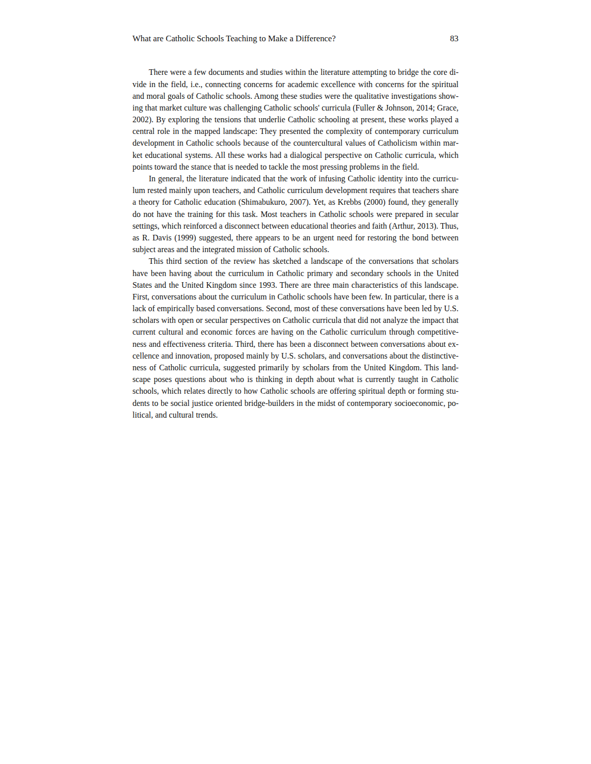What are Catholic Schools Teaching to Make a Difference? 83
There were a few documents and studies within the literature attempting to bridge the core divide in the field, i.e., connecting concerns for academic excellence with concerns for the spiritual and moral goals of Catholic schools. Among these studies were the qualitative investigations showing that market culture was challenging Catholic schools' curricula (Fuller & Johnson, 2014; Grace, 2002). By exploring the tensions that underlie Catholic schooling at present, these works played a central role in the mapped landscape: They presented the complexity of contemporary curriculum development in Catholic schools because of the countercultural values of Catholicism within market educational systems. All these works had a dialogical perspective on Catholic curricula, which points toward the stance that is needed to tackle the most pressing problems in the field.
In general, the literature indicated that the work of infusing Catholic identity into the curriculum rested mainly upon teachers, and Catholic curriculum development requires that teachers share a theory for Catholic education (Shimabukuro, 2007). Yet, as Krebbs (2000) found, they generally do not have the training for this task. Most teachers in Catholic schools were prepared in secular settings, which reinforced a disconnect between educational theories and faith (Arthur, 2013). Thus, as R. Davis (1999) suggested, there appears to be an urgent need for restoring the bond between subject areas and the integrated mission of Catholic schools.
This third section of the review has sketched a landscape of the conversations that scholars have been having about the curriculum in Catholic primary and secondary schools in the United States and the United Kingdom since 1993. There are three main characteristics of this landscape. First, conversations about the curriculum in Catholic schools have been few. In particular, there is a lack of empirically based conversations. Second, most of these conversations have been led by U.S. scholars with open or secular perspectives on Catholic curricula that did not analyze the impact that current cultural and economic forces are having on the Catholic curriculum through competitiveness and effectiveness criteria. Third, there has been a disconnect between conversations about excellence and innovation, proposed mainly by U.S. scholars, and conversations about the distinctiveness of Catholic curricula, suggested primarily by scholars from the United Kingdom. This landscape poses questions about who is thinking in depth about what is currently taught in Catholic schools, which relates directly to how Catholic schools are offering spiritual depth or forming students to be social justice oriented bridge-builders in the midst of contemporary socioeconomic, political, and cultural trends.